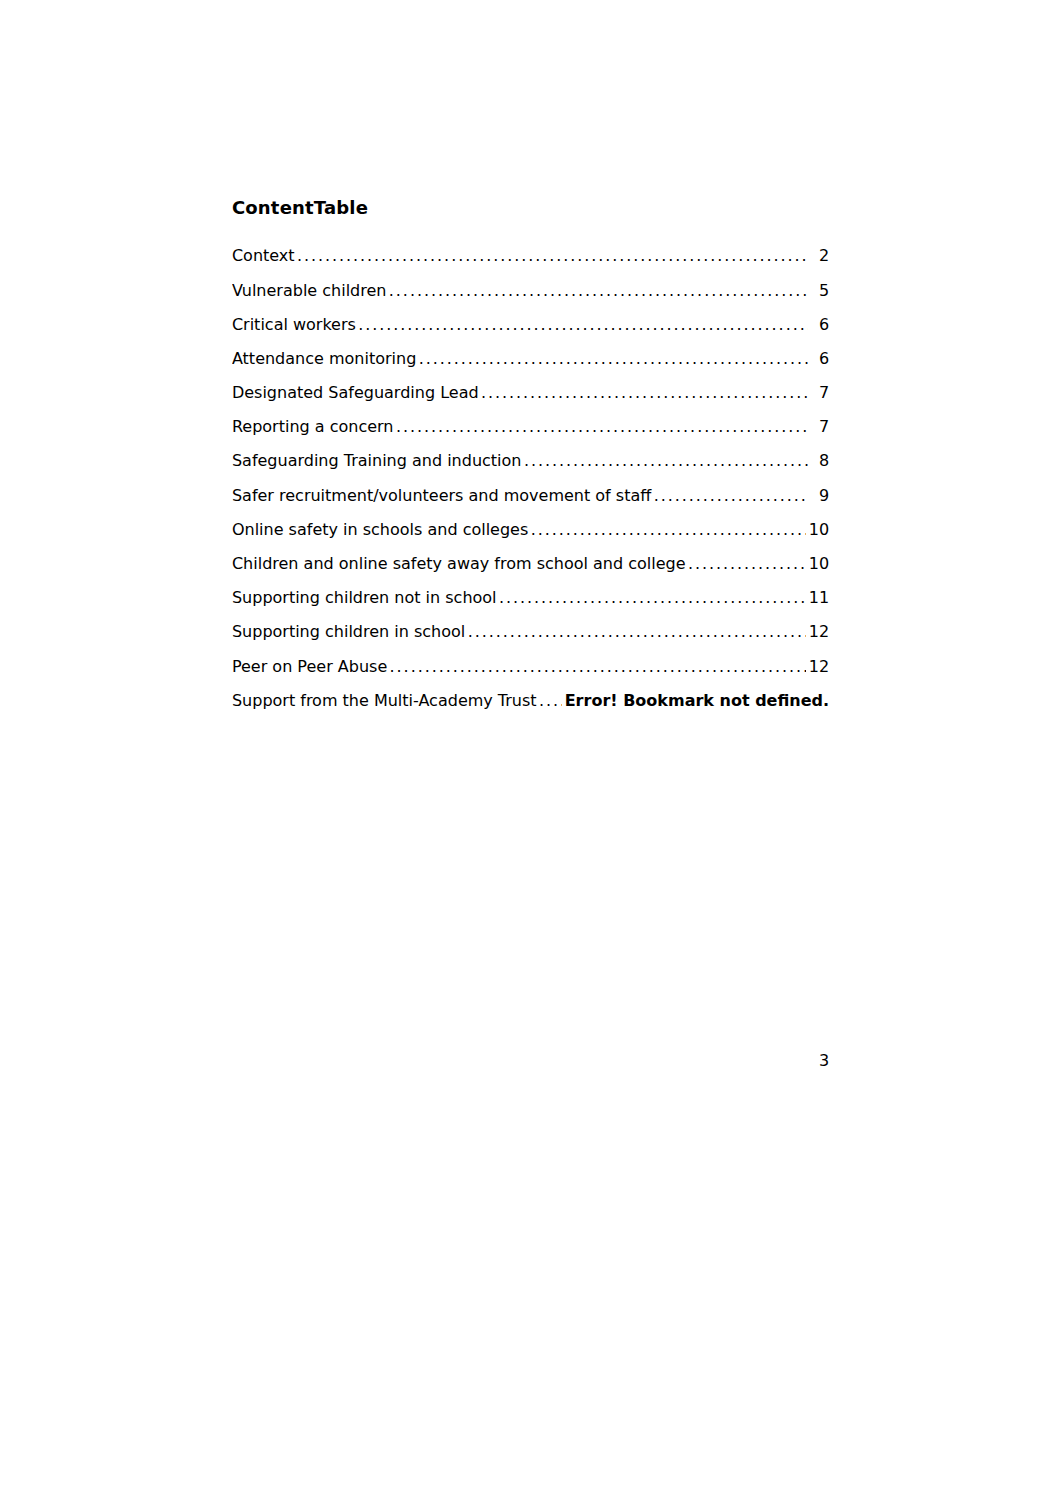ContentTable
Context .................................................................................................. 2
Vulnerable children ......................................................................................... 5
Critical workers .............................................................................................. 6
Attendance monitoring ..................................................................................... 6
Designated Safeguarding Lead .......................................................................... 7
Reporting a concern ........................................................................................ 7
Safeguarding Training and induction ................................................................ 8
Safer recruitment/volunteers and movement of staff ........................................... 9
Online safety in schools and colleges ................................................................. 10
Children and online safety away from school and college ..................................... 10
Supporting children not in school ....................................................................... 11
Supporting children in school ............................................................................ 12
Peer on Peer Abuse ......................................................................................... 12
Support from the Multi-Academy Trust .................. Error! Bookmark not defined.
3